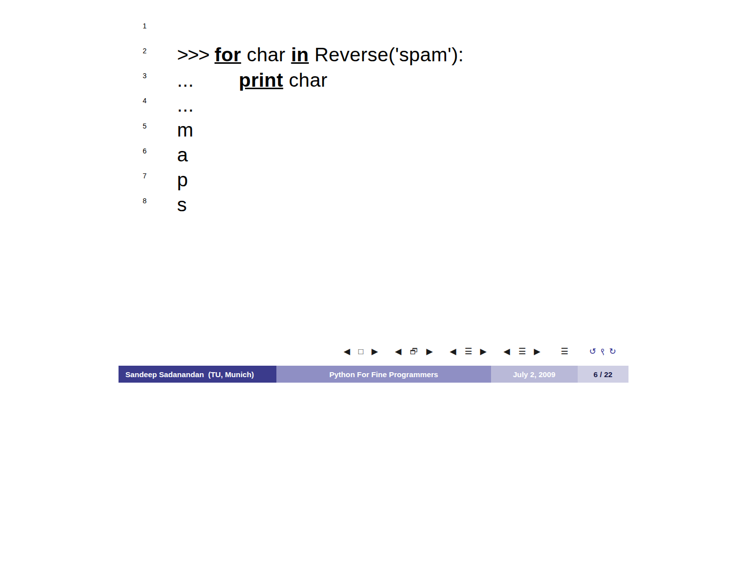>>> for char in Reverse('spam'):
... print char
...
m
a
p
s
◀ □ ▶ ◀ 🗗 ▶ ◀ ☰ ▶ ◀ ☰ ▶ ☰ ↺ ९ ↻
Sandeep Sadanandan (TU, Munich)
Python For Fine Programmers
July 2, 2009
6 / 22